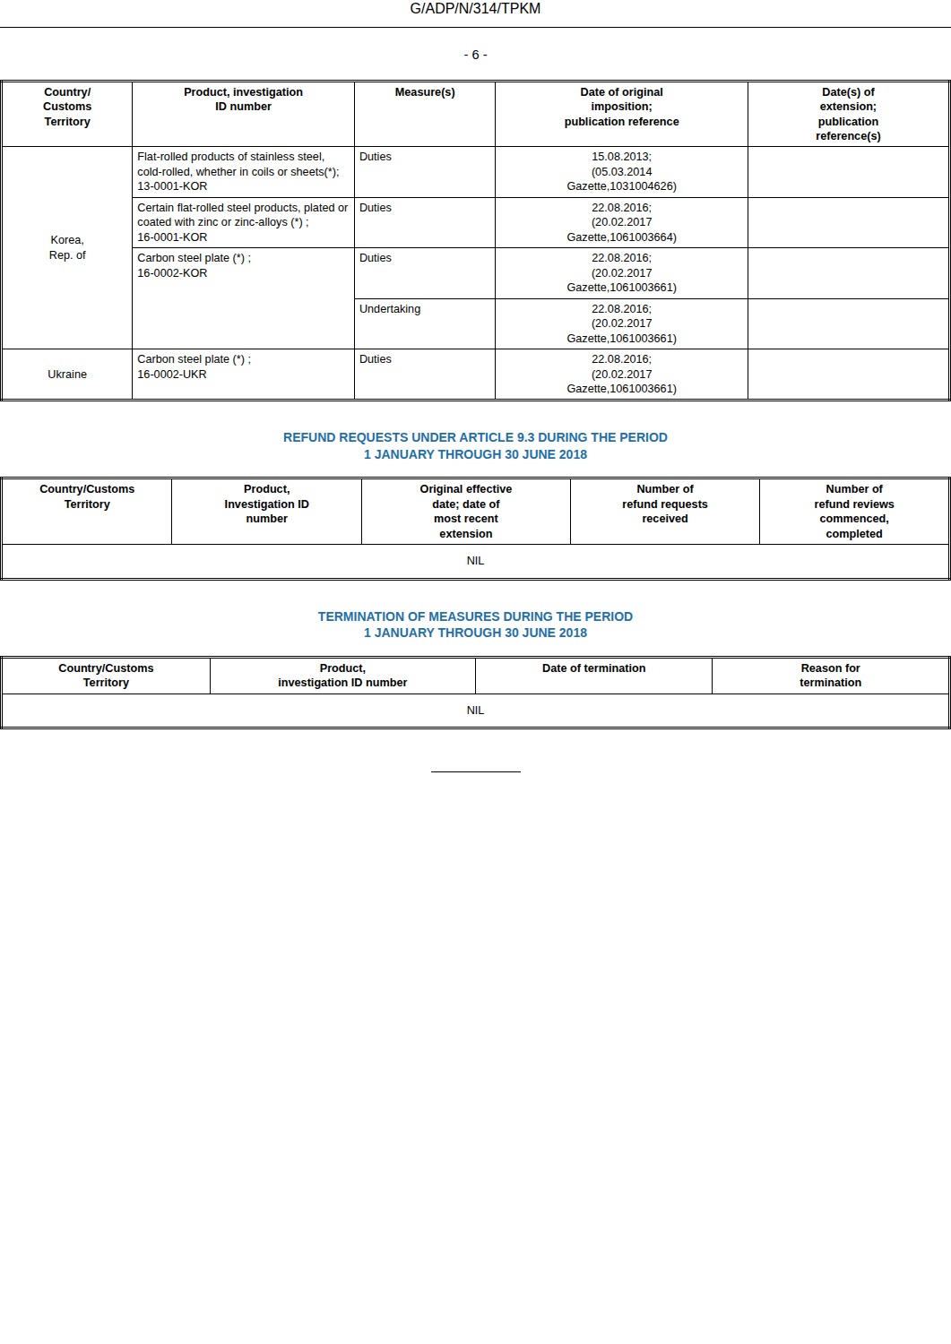G/ADP/N/314/TPKM
- 6 -
| Country/ Customs Territory | Product, investigation ID number | Measure(s) | Date of original imposition; publication reference | Date(s) of extension; publication reference(s) |
| --- | --- | --- | --- | --- |
| Korea, Rep. of | Flat-rolled products of stainless steel, cold-rolled, whether in coils or sheets(*); 13-0001-KOR | Duties | 15.08.2013; (05.03.2014 Gazette,1031004626) | |
| Certain flat-rolled steel products, plated or coated with zinc or zinc-alloys (*) ; 16-0001-KOR | Duties | 22.08.2016; (20.02.2017 Gazette,1061003664) | |
| Carbon steel plate (*) ; 16-0002-KOR | Duties | 22.08.2016; (20.02.2017 Gazette,1061003661) | |
| Undertaking | 22.08.2016; (20.02.2017 Gazette,1061003661) | |
| Ukraine | Carbon steel plate (*) ; 16-0002-UKR | Duties | 22.08.2016; (20.02.2017 Gazette,1061003661) | |
REFUND REQUESTS UNDER ARTICLE 9.3 DURING THE PERIOD
1 JANUARY THROUGH 30 JUNE 2018
| Country/Customs Territory | Product, Investigation ID number | Original effective date; date of most recent extension | Number of refund requests received | Number of refund reviews commenced, completed |
| --- | --- | --- | --- | --- |
| NIL |
TERMINATION OF MEASURES DURING THE PERIOD
1 JANUARY THROUGH 30 JUNE 2018
| Country/Customs Territory | Product, investigation ID number | Date of termination | Reason for termination |
| --- | --- | --- | --- |
| NIL |